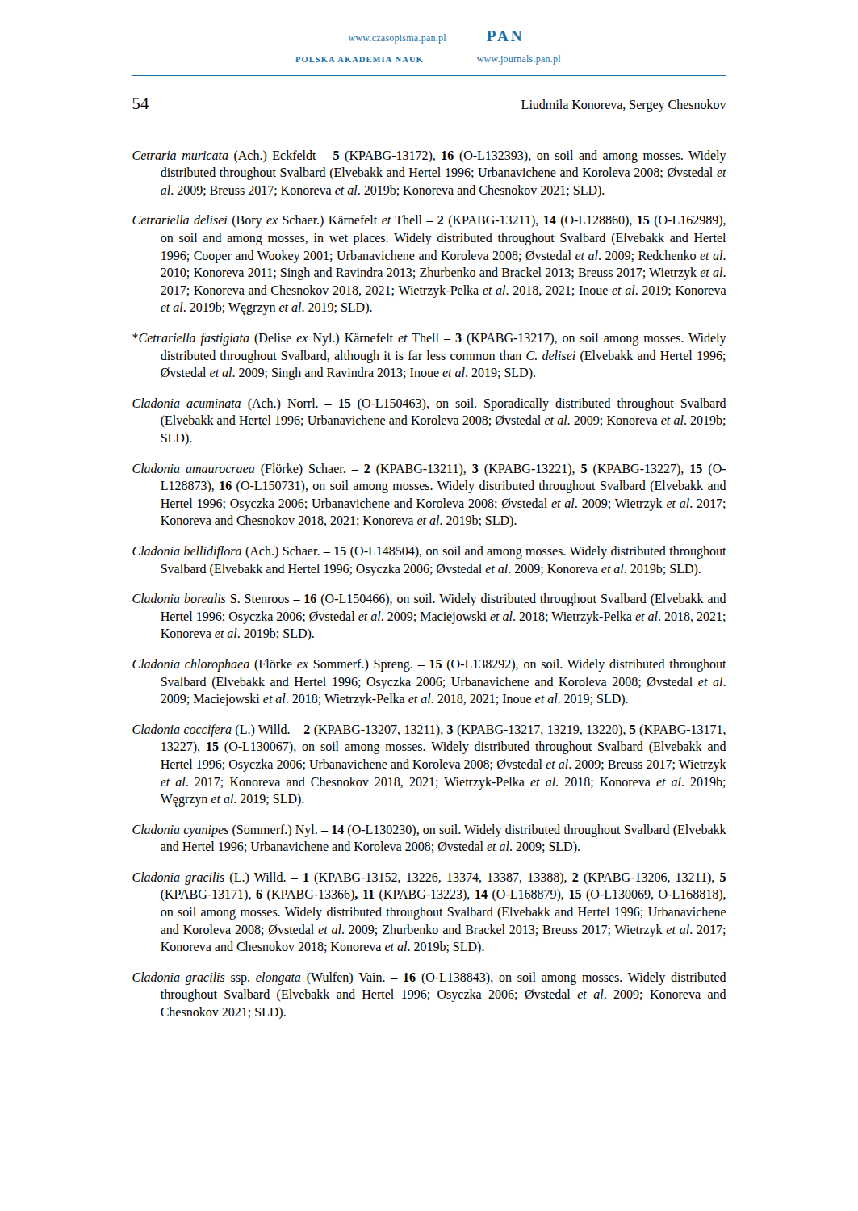www.czasopisma.pan.pl PAN
POLSKA AKADEMIA NAUK www.journals.pan.pl
54 Liudmila Konoreva, Sergey Chesnokov
Cetraria muricata (Ach.) Eckfeldt – 5 (KPABG-13172), 16 (O-L132393), on soil and among mosses. Widely distributed throughout Svalbard (Elvebakk and Hertel 1996; Urbanavichene and Koroleva 2008; Øvstedal et al. 2009; Breuss 2017; Konoreva et al. 2019b; Konoreva and Chesnokov 2021; SLD).
Cetrariella delisei (Bory ex Schaer.) Kärnefelt et Thell – 2 (KPABG-13211), 14 (O-L128860), 15 (O-L162989), on soil and among mosses, in wet places. Widely distributed throughout Svalbard (Elvebakk and Hertel 1996; Cooper and Wookey 2001; Urbanavichene and Koroleva 2008; Øvstedal et al. 2009; Redchenko et al. 2010; Konoreva 2011; Singh and Ravindra 2013; Zhurbenko and Brackel 2013; Breuss 2017; Wietrzyk et al. 2017; Konoreva and Chesnokov 2018, 2021; Wietrzyk-Pelka et al. 2018, 2021; Inoue et al. 2019; Konoreva et al. 2019b; Węgrzyn et al. 2019; SLD).
*Cetrariella fastigiata (Delise ex Nyl.) Kärnefelt et Thell – 3 (KPABG-13217), on soil among mosses. Widely distributed throughout Svalbard, although it is far less common than C. delisei (Elvebakk and Hertel 1996; Øvstedal et al. 2009; Singh and Ravindra 2013; Inoue et al. 2019; SLD).
Cladonia acuminata (Ach.) Norrl. – 15 (O-L150463), on soil. Sporadically distributed throughout Svalbard (Elvebakk and Hertel 1996; Urbanavichene and Koroleva 2008; Øvstedal et al. 2009; Konoreva et al. 2019b; SLD).
Cladonia amaurocraea (Flörke) Schaer. – 2 (KPABG-13211), 3 (KPABG-13221), 5 (KPABG-13227), 15 (O-L128873), 16 (O-L150731), on soil among mosses. Widely distributed throughout Svalbard (Elvebakk and Hertel 1996; Osyczka 2006; Urbanavichene and Koroleva 2008; Øvstedal et al. 2009; Wietrzyk et al. 2017; Konoreva and Chesnokov 2018, 2021; Konoreva et al. 2019b; SLD).
Cladonia bellidiflora (Ach.) Schaer. – 15 (O-L148504), on soil and among mosses. Widely distributed throughout Svalbard (Elvebakk and Hertel 1996; Osyczka 2006; Øvstedal et al. 2009; Konoreva et al. 2019b; SLD).
Cladonia borealis S. Stenroos – 16 (O-L150466), on soil. Widely distributed throughout Svalbard (Elvebakk and Hertel 1996; Osyczka 2006; Øvstedal et al. 2009; Maciejowski et al. 2018; Wietrzyk-Pelka et al. 2018, 2021; Konoreva et al. 2019b; SLD).
Cladonia chlorophaea (Flörke ex Sommerf.) Spreng. – 15 (O-L138292), on soil. Widely distributed throughout Svalbard (Elvebakk and Hertel 1996; Osyczka 2006; Urbanavichene and Koroleva 2008; Øvstedal et al. 2009; Maciejowski et al. 2018; Wietrzyk-Pelka et al. 2018, 2021; Inoue et al. 2019; SLD).
Cladonia coccifera (L.) Willd. – 2 (KPABG-13207, 13211), 3 (KPABG-13217, 13219, 13220), 5 (KPABG-13171, 13227), 15 (O-L130067), on soil among mosses. Widely distributed throughout Svalbard (Elvebakk and Hertel 1996; Osyczka 2006; Urbanavichene and Koroleva 2008; Øvstedal et al. 2009; Breuss 2017; Wietrzyk et al. 2017; Konoreva and Chesnokov 2018, 2021; Wietrzyk-Pelka et al. 2018; Konoreva et al. 2019b; Węgrzyn et al. 2019; SLD).
Cladonia cyanipes (Sommerf.) Nyl. – 14 (O-L130230), on soil. Widely distributed throughout Svalbard (Elvebakk and Hertel 1996; Urbanavichene and Koroleva 2008; Øvstedal et al. 2009; SLD).
Cladonia gracilis (L.) Willd. – 1 (KPABG-13152, 13226, 13374, 13387, 13388), 2 (KPABG-13206, 13211), 5 (KPABG-13171), 6 (KPABG-13366), 11 (KPABG-13223), 14 (O-L168879), 15 (O-L130069, O-L168818), on soil among mosses. Widely distributed throughout Svalbard (Elvebakk and Hertel 1996; Urbanavichene and Koroleva 2008; Øvstedal et al. 2009; Zhurbenko and Brackel 2013; Breuss 2017; Wietrzyk et al. 2017; Konoreva and Chesnokov 2018; Konoreva et al. 2019b; SLD).
Cladonia gracilis ssp. elongata (Wulfen) Vain. – 16 (O-L138843), on soil among mosses. Widely distributed throughout Svalbard (Elvebakk and Hertel 1996; Osyczka 2006; Øvstedal et al. 2009; Konoreva and Chesnokov 2021; SLD).